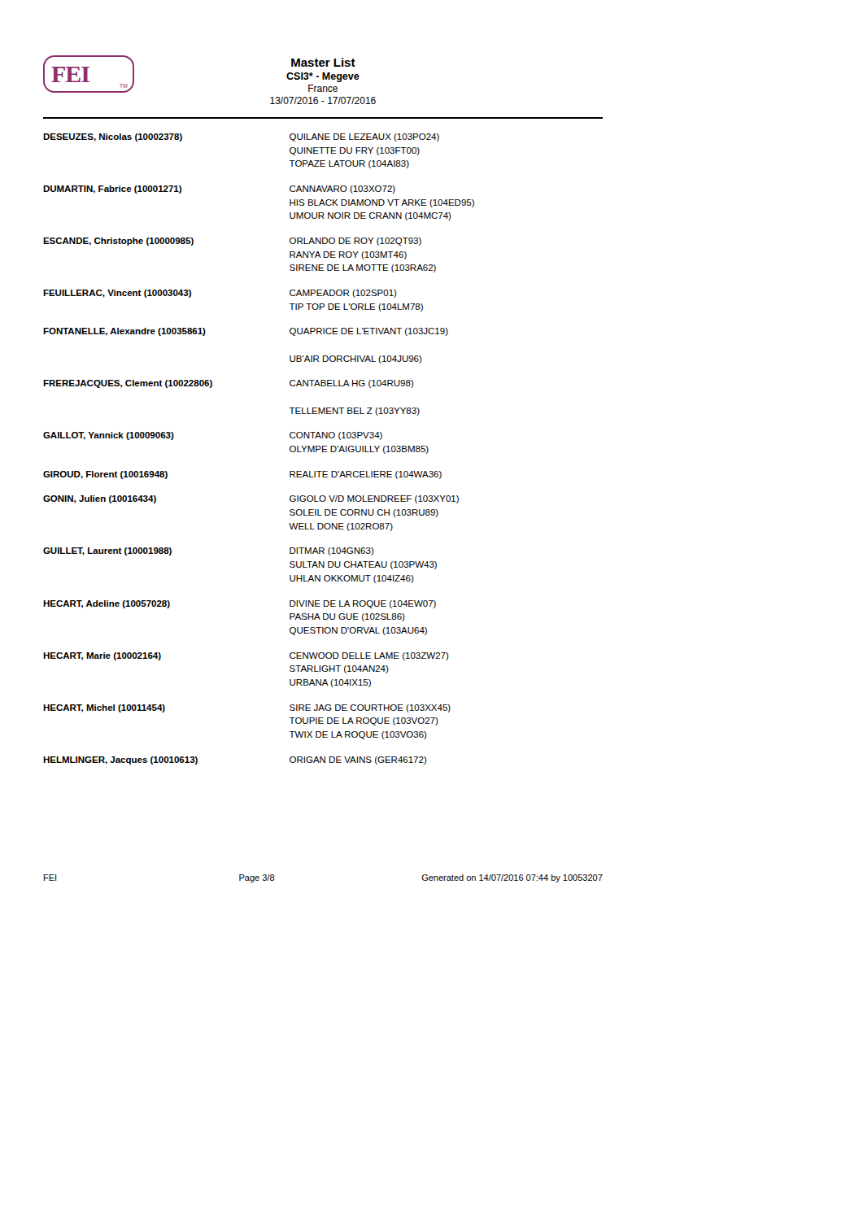FEI TM
Master List
CSI3* - Megeve
France
13/07/2016 - 17/07/2016
| DESEUZES, Nicolas (10002378) | QUILANE DE LEZEAUX (103PO24) QUINETTE DU FRY (103FT00) TOPAZE LATOUR (104AI83) |
| DUMARTIN, Fabrice (10001271) | CANNAVARO (103XO72) HIS BLACK DIAMOND VT ARKE (104ED95) UMOUR NOIR DE CRANN (104MC74) |
| ESCANDE, Christophe (10000985) | ORLANDO DE ROY (102QT93) RANYA DE ROY (103MT46) SIRENE DE LA MOTTE (103RA62) |
| FEUILLERAC, Vincent (10003043) | CAMPEADOR (102SP01) TIP TOP DE L'ORLE (104LM78) |
| FONTANELLE, Alexandre (10035861) | QUAPRICE DE L'ETIVANT (103JC19) UB'AIR DORCHIVAL (104JU96) |
| FREREJACQUES, Clement (10022806) | CANTABELLA HG (104RU98) TELLEMENT BEL Z (103YY83) |
| GAILLOT, Yannick (10009063) | CONTANO (103PV34) OLYMPE D'AIGUILLY (103BM85) |
| GIROUD, Florent (10016948) | REALITE D'ARCELIERE (104WA36) |
| GONIN, Julien (10016434) | GIGOLO V/D MOLENDREEF (103XY01) SOLEIL DE CORNU CH (103RU89) WELL DONE (102RO87) |
| GUILLET, Laurent (10001988) | DITMAR (104GN63) SULTAN DU CHATEAU (103PW43) UHLAN OKKOMUT (104IZ46) |
| HECART, Adeline (10057028) | DIVINE DE LA ROQUE (104EW07) PASHA DU GUE (102SL86) QUESTION D'ORVAL (103AU64) |
| HECART, Marie (10002164) | CENWOOD DELLE LAME (103ZW27) STARLIGHT (104AN24) URBANA (104IX15) |
| HECART, Michel (10011454) | SIRE JAG DE COURTHOE (103XX45) TOUPIE DE LA ROQUE (103VO27) TWIX DE LA ROQUE (103VO36) |
| HELMLINGER, Jacques (10010613) | ORIGAN DE VAINS (GER46172) |
FEI
Page 3/8
Generated on 14/07/2016 07:44 by 10053207